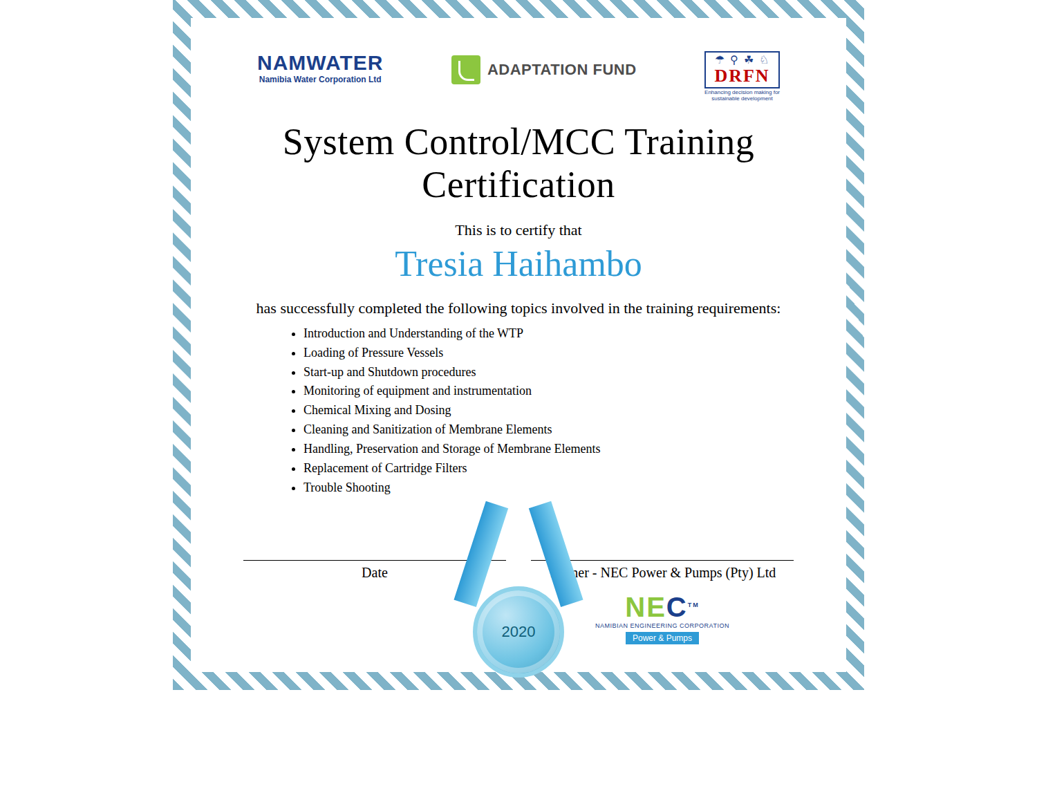NAMWATER
Namibia Water Corporation Ltd
ADAPTATION FUND
☂ ⚲ ☘ ♘
DRFN
Enhancing decision making for
sustainable development
System Control/MCC Training Certification
This is to certify that
Tresia Haihambo
has successfully completed the following topics involved in the training requirements:
Introduction and Understanding of the WTP
Loading of Pressure Vessels
Start-up and Shutdown procedures
Monitoring of equipment and instrumentation
Chemical Mixing and Dosing
Cleaning and Sanitization of Membrane Elements
Handling, Preservation and Storage of Membrane Elements
Replacement of Cartridge Filters
Trouble Shooting
2020
Date
Trainer - NEC Power & Pumps (Pty) Ltd
NECTM
NAMIBIAN ENGINEERING CORPORATION
Power & Pumps